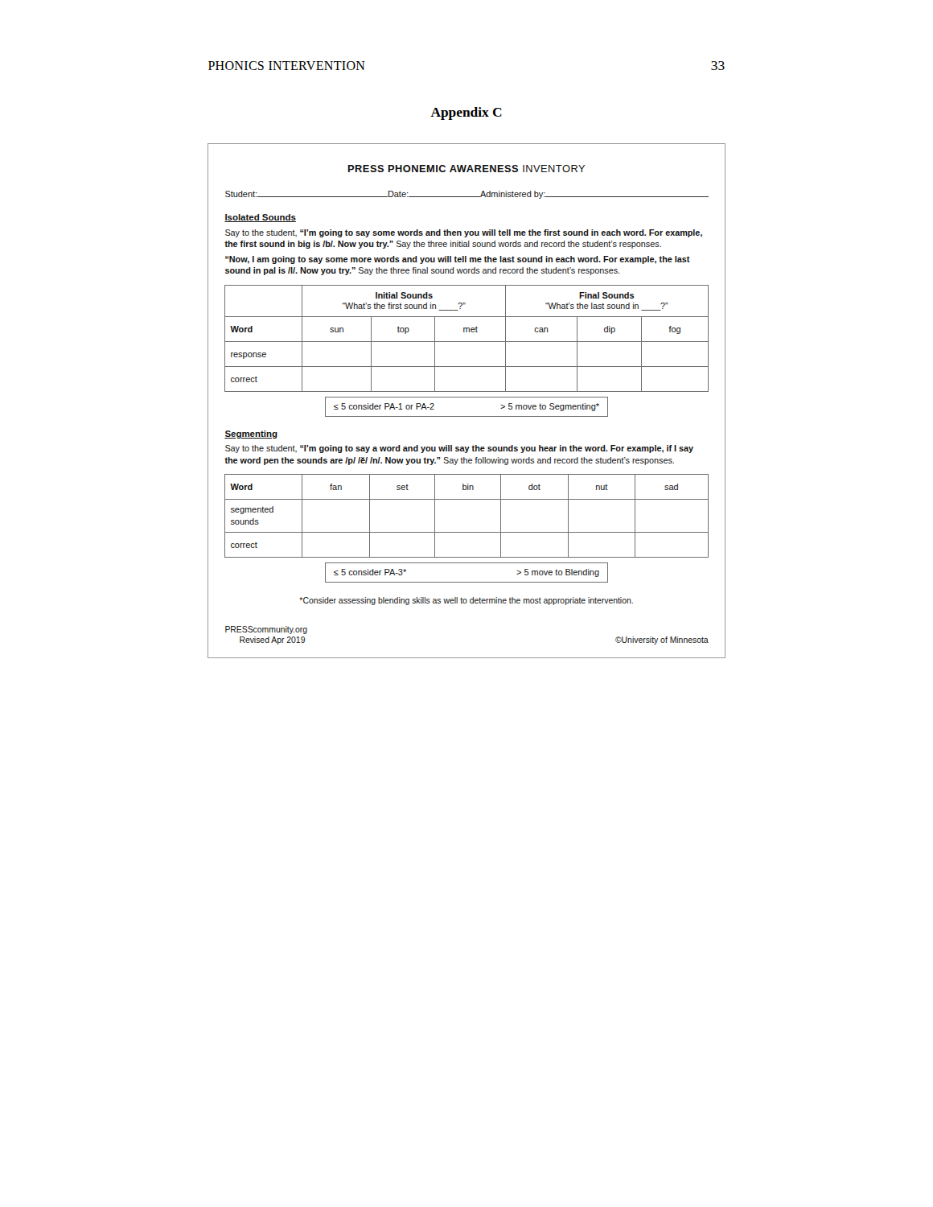Phonics Intervention 33
Appendix C
PRESS PHONEMIC AWARENESS INVENTORY
Student: Date: Administered by:
Isolated Sounds
Say to the student, “I’m going to say some words and then you will tell me the first sound in each word. For example, the first sound in big is /b/. Now you try.” Say the three initial sound words and record the student’s responses.
“Now, I am going to say some more words and you will tell me the last sound in each word. For example, the last sound in pal is /l/. Now you try.” Say the three final sound words and record the student’s responses.
| | Initial Sounds “What’s the first sound in ____?” | Final Sounds “What’s the last sound in ____?” |
| Word | sun | top | met | can | dip | fog |
| response | | | | | | |
| correct | | | | | | |
≤ 5 consider PA-1 or PA-2 > 5 move to Segmenting*
Segmenting
Say to the student, “I’m going to say a word and you will say the sounds you hear in the word. For example, if I say the word pen the sounds are /p/ /ĕ/ /n/. Now you try.” Say the following words and record the student’s responses.
| Word | fan | set | bin | dot | nut | sad |
| segmented sounds | | | | | | |
| correct | | | | | | |
≤ 5 consider PA-3* > 5 move to Blending
*Consider assessing blending skills as well to determine the most appropriate intervention.
PRESScommunity.org Revised Apr 2019
©University of Minnesota